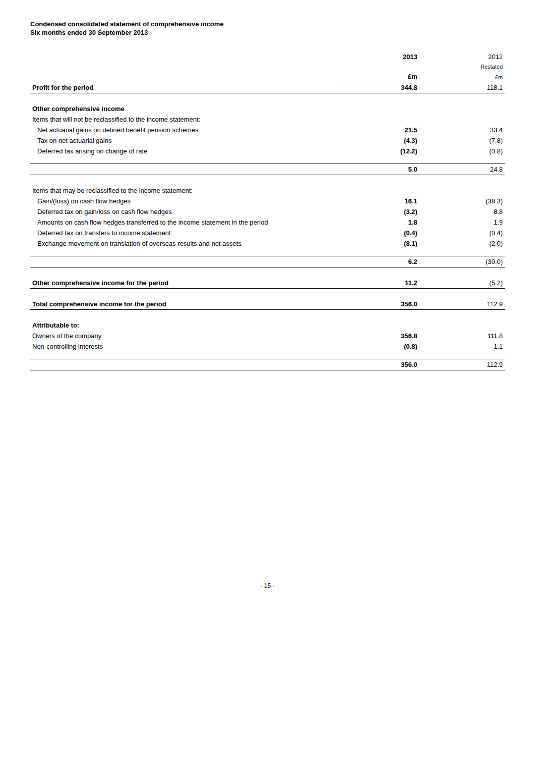Condensed consolidated statement of comprehensive income
Six months ended 30 September 2013
| | 2013 | 2012 |
| --- | --- | --- |
| | | Restated |
| | £m | £m |
| Profit for the period | 344.8 | 118.1 |
| Other comprehensive income | | |
| Items that will not be reclassified to the income statement: | | |
| Net actuarial gains on defined benefit pension schemes | 21.5 | 33.4 |
| Tax on net actuarial gains | (4.3) | (7.8) |
| Deferred tax arising on change of rate | (12.2) | (0.8) |
| | 5.0 | 24.8 |
| Items that may be reclassified to the income statement: | | |
| Gain/(loss) on cash flow hedges | 16.1 | (38.3) |
| Deferred tax on gain/loss on cash flow hedges | (3.2) | 8.8 |
| Amounts on cash flow hedges transferred to the income statement in the period | 1.8 | 1.9 |
| Deferred tax on transfers to income statement | (0.4) | (0.4) |
| Exchange movement on translation of overseas results and net assets | (8.1) | (2.0) |
| | 6.2 | (30.0) |
| Other comprehensive income for the period | 11.2 | (5.2) |
| Total comprehensive income for the period | 356.0 | 112.9 |
| Attributable to: | | |
| Owners of the company | 356.8 | 111.8 |
| Non-controlling interests | (0.8) | 1.1 |
| | 356.0 | 112.9 |
- 15 -